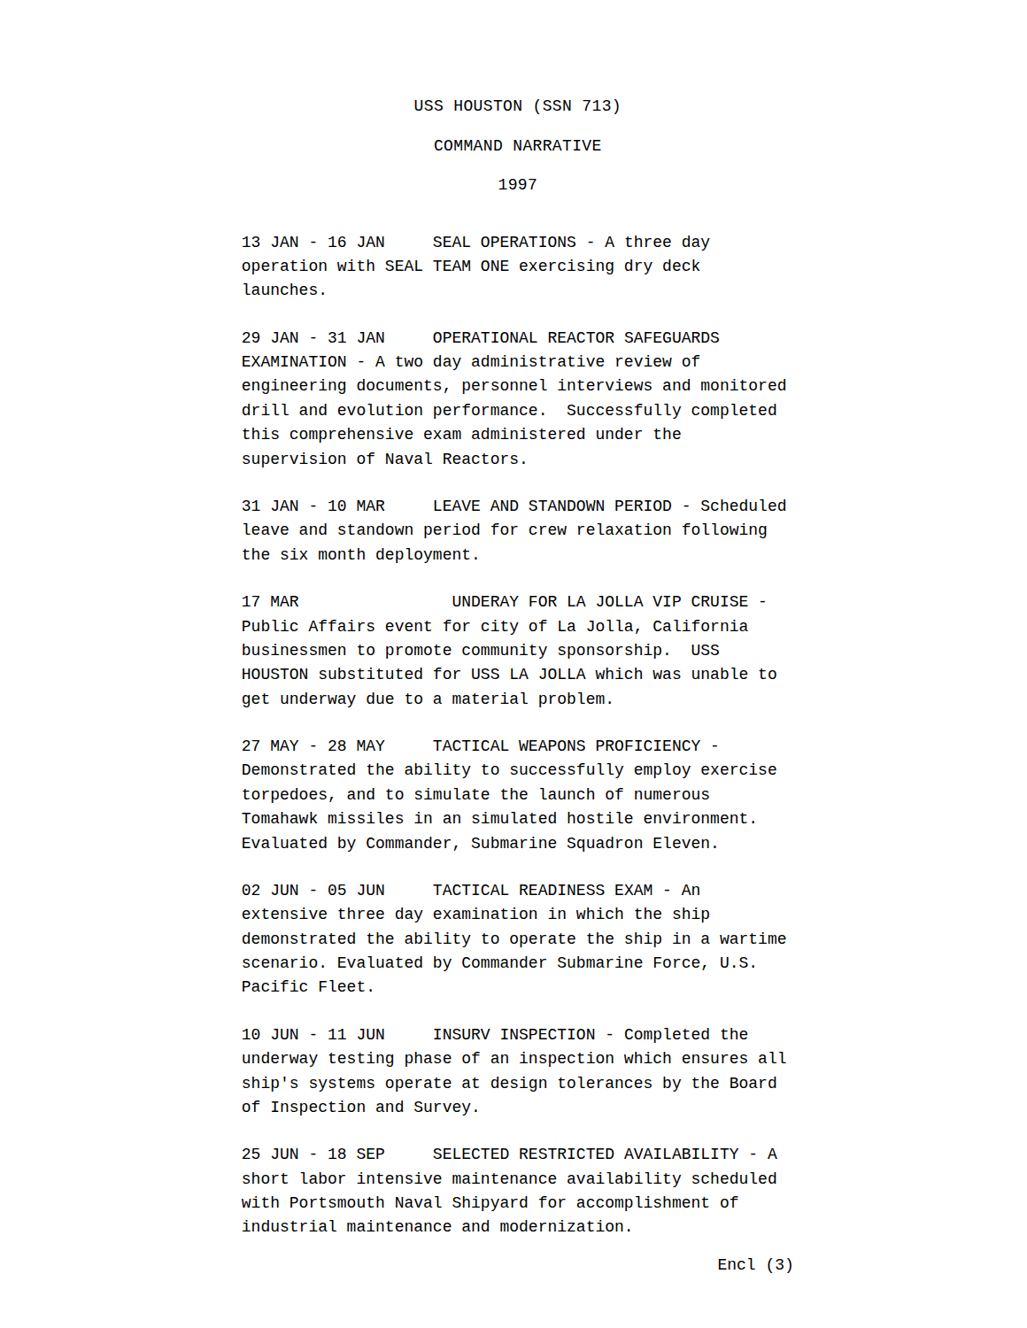USS HOUSTON (SSN 713)
COMMAND NARRATIVE
1997
13 JAN - 16 JAN SEAL OPERATIONS - A three day operation with SEAL TEAM ONE exercising dry deck launches.
29 JAN - 31 JAN OPERATIONAL REACTOR SAFEGUARDS EXAMINATION - A two day administrative review of engineering documents, personnel interviews and monitored drill and evolution performance. Successfully completed this comprehensive exam administered under the supervision of Naval Reactors.
31 JAN - 10 MAR LEAVE AND STANDOWN PERIOD - Scheduled leave and standown period for crew relaxation following the six month deployment.
17 MAR UNDERAY FOR LA JOLLA VIP CRUISE - Public Affairs event for city of La Jolla, California businessmen to promote community sponsorship. USS HOUSTON substituted for USS LA JOLLA which was unable to get underway due to a material problem.
27 MAY - 28 MAY TACTICAL WEAPONS PROFICIENCY - Demonstrated the ability to successfully employ exercise torpedoes, and to simulate the launch of numerous Tomahawk missiles in an simulated hostile environment. Evaluated by Commander, Submarine Squadron Eleven.
02 JUN - 05 JUN TACTICAL READINESS EXAM - An extensive three day examination in which the ship demonstrated the ability to operate the ship in a wartime scenario. Evaluated by Commander Submarine Force, U.S. Pacific Fleet.
10 JUN - 11 JUN INSURV INSPECTION - Completed the underway testing phase of an inspection which ensures all ship's systems operate at design tolerances by the Board of Inspection and Survey.
25 JUN - 18 SEP SELECTED RESTRICTED AVAILABILITY - A short labor intensive maintenance availability scheduled with Portsmouth Naval Shipyard for accomplishment of industrial maintenance and modernization.
Encl (3)